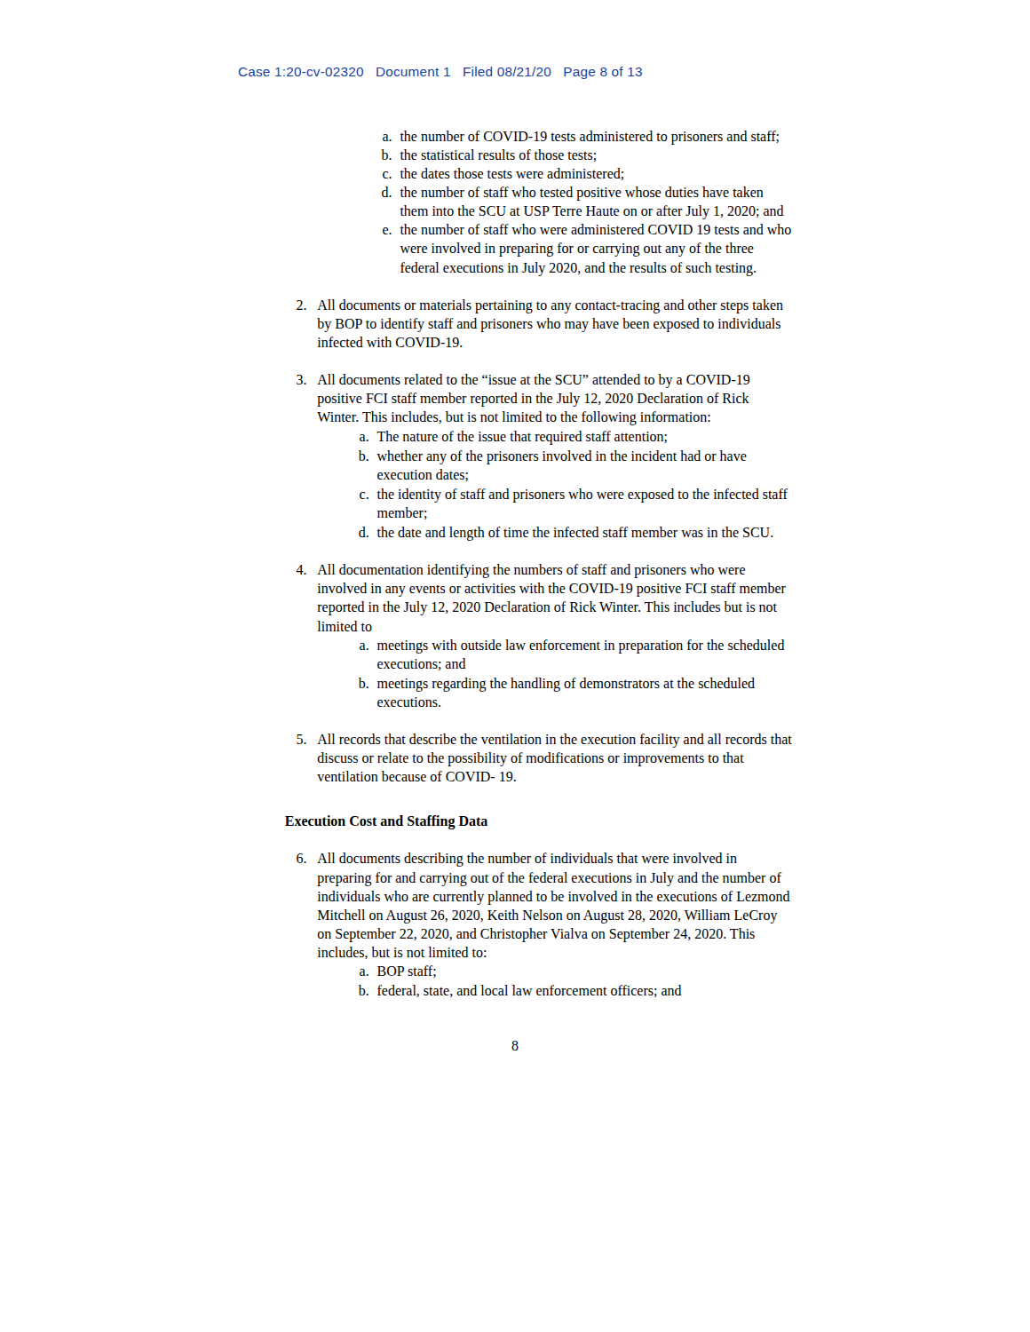Case 1:20-cv-02320 Document 1 Filed 08/21/20 Page 8 of 13
the number of COVID-19 tests administered to prisoners and staff;
the statistical results of those tests;
the dates those tests were administered;
the number of staff who tested positive whose duties have taken them into the SCU at USP Terre Haute on or after July 1, 2020; and
the number of staff who were administered COVID 19 tests and who were involved in preparing for or carrying out any of the three federal executions in July 2020, and the results of such testing.
All documents or materials pertaining to any contact-tracing and other steps taken by BOP to identify staff and prisoners who may have been exposed to individuals infected with COVID-19.
All documents related to the “issue at the SCU” attended to by a COVID-19 positive FCI staff member reported in the July 12, 2020 Declaration of Rick Winter. This includes, but is not limited to the following information:
The nature of the issue that required staff attention;
whether any of the prisoners involved in the incident had or have execution dates;
the identity of staff and prisoners who were exposed to the infected staff member;
the date and length of time the infected staff member was in the SCU.
All documentation identifying the numbers of staff and prisoners who were involved in any events or activities with the COVID-19 positive FCI staff member reported in the July 12, 2020 Declaration of Rick Winter. This includes but is not limited to
meetings with outside law enforcement in preparation for the scheduled executions; and
meetings regarding the handling of demonstrators at the scheduled executions.
All records that describe the ventilation in the execution facility and all records that discuss or relate to the possibility of modifications or improvements to that ventilation because of COVID- 19.
Execution Cost and Staffing Data
All documents describing the number of individuals that were involved in preparing for and carrying out of the federal executions in July and the number of individuals who are currently planned to be involved in the executions of Lezmond Mitchell on August 26, 2020, Keith Nelson on August 28, 2020, William LeCroy on September 22, 2020, and Christopher Vialva on September 24, 2020. This includes, but is not limited to:
BOP staff;
federal, state, and local law enforcement officers; and
8